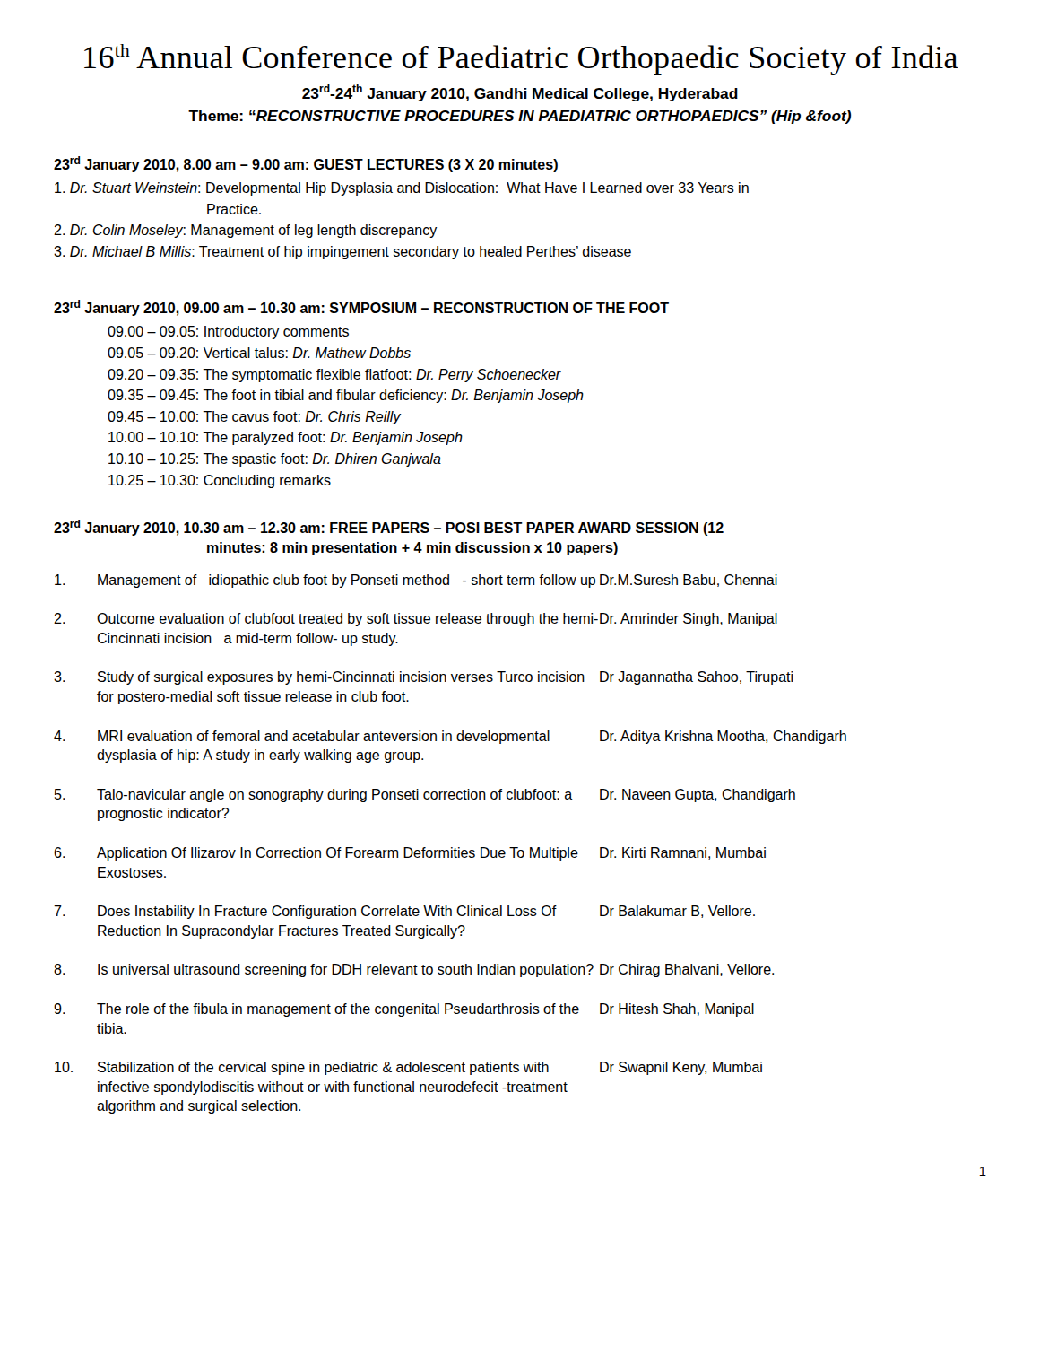16th Annual Conference of Paediatric Orthopaedic Society of India
23rd-24th January 2010, Gandhi Medical College, Hyderabad
Theme: “RECONSTRUCTIVE PROCEDURES IN PAEDIATRIC ORTHOPAEDICS” (Hip &foot)
23rd January 2010, 8.00 am – 9.00 am: GUEST LECTURES (3 X 20 minutes)
1. Dr. Stuart Weinstein: Developmental Hip Dysplasia and Dislocation: What Have I Learned over 33 Years in
Practice.
2. Dr. Colin Moseley: Management of leg length discrepancy
3. Dr. Michael B Millis: Treatment of hip impingement secondary to healed Perthes’ disease
23rd January 2010, 09.00 am – 10.30 am: SYMPOSIUM – RECONSTRUCTION OF THE FOOT
09.00 – 09.05: Introductory comments
09.05 – 09.20: Vertical talus: Dr. Mathew Dobbs
09.20 – 09.35: The symptomatic flexible flatfoot: Dr. Perry Schoenecker
09.35 – 09.45: The foot in tibial and fibular deficiency: Dr. Benjamin Joseph
09.45 – 10.00: The cavus foot: Dr. Chris Reilly
10.00 – 10.10: The paralyzed foot: Dr. Benjamin Joseph
10.10 – 10.25: The spastic foot: Dr. Dhiren Ganjwala
10.25 – 10.30: Concluding remarks
23rd January 2010, 10.30 am – 12.30 am: FREE PAPERS – POSI BEST PAPER AWARD SESSION (12 minutes: 8 min presentation + 4 min discussion x 10 papers)
| 1. | Management of idiopathic club foot by Ponseti method - short term follow up | Dr.M.Suresh Babu, Chennai |
| 2. | Outcome evaluation of clubfoot treated by soft tissue release through the hemi-Cincinnati incision a mid-term follow- up study. | Dr. Amrinder Singh, Manipal |
| 3. | Study of surgical exposures by hemi-Cincinnati incision verses Turco incision for postero-medial soft tissue release in club foot. | Dr Jagannatha Sahoo, Tirupati |
| 4. | MRI evaluation of femoral and acetabular anteversion in developmental dysplasia of hip: A study in early walking age group. | Dr. Aditya Krishna Mootha, Chandigarh |
| 5. | Talo-navicular angle on sonography during Ponseti correction of clubfoot: a prognostic indicator? | Dr. Naveen Gupta, Chandigarh |
| 6. | Application Of Ilizarov In Correction Of Forearm Deformities Due To Multiple Exostoses. | Dr. Kirti Ramnani, Mumbai |
| 7. | Does Instability In Fracture Configuration Correlate With Clinical Loss Of Reduction In Supracondylar Fractures Treated Surgically? | Dr Balakumar B, Vellore. |
| 8. | Is universal ultrasound screening for DDH relevant to south Indian population? | Dr Chirag Bhalvani, Vellore. |
| 9. | The role of the fibula in management of the congenital Pseudarthrosis of the tibia. | Dr Hitesh Shah, Manipal |
| 10. | Stabilization of the cervical spine in pediatric & adolescent patients with infective spondylodiscitis without or with functional neurodefecit -treatment algorithm and surgical selection. | Dr Swapnil Keny, Mumbai |
1